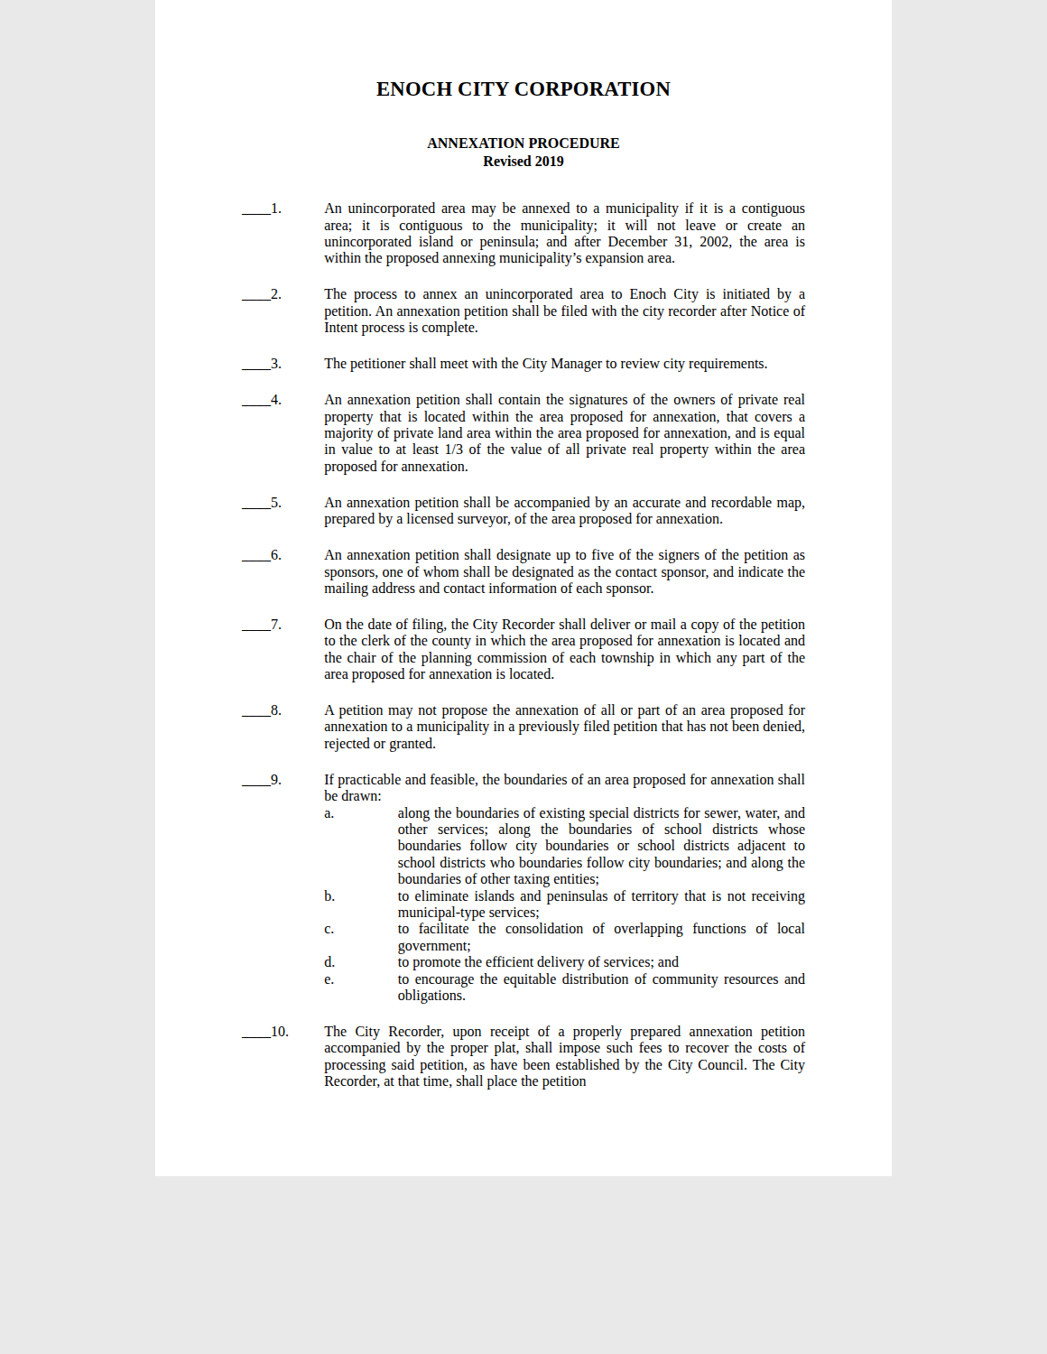ENOCH CITY CORPORATION
ANNEXATION PROCEDURERevised 2019
An unincorporated area may be annexed to a municipality if it is a contiguous area; it is contiguous to the municipality; it will not leave or create an unincorporated island or peninsula; and after December 31, 2002, the area is within the proposed annexing municipality’s expansion area.
The process to annex an unincorporated area to Enoch City is initiated by a petition. An annexation petition shall be filed with the city recorder after Notice of Intent process is complete.
The petitioner shall meet with the City Manager to review city requirements.
An annexation petition shall contain the signatures of the owners of private real property that is located within the area proposed for annexation, that covers a majority of private land area within the area proposed for annexation, and is equal in value to at least 1/3 of the value of all private real property within the area proposed for annexation.
An annexation petition shall be accompanied by an accurate and recordable map, prepared by a licensed surveyor, of the area proposed for annexation.
An annexation petition shall designate up to five of the signers of the petition as sponsors, one of whom shall be designated as the contact sponsor, and indicate the mailing address and contact information of each sponsor.
On the date of filing, the City Recorder shall deliver or mail a copy of the petition to the clerk of the county in which the area proposed for annexation is located and the chair of the planning commission of each township in which any part of the area proposed for annexation is located.
A petition may not propose the annexation of all or part of an area proposed for annexation to a municipality in a previously filed petition that has not been denied, rejected or granted.
If practicable and feasible, the boundaries of an area proposed for annexation shall be drawn:
a. along the boundaries of existing special districts for sewer, water, and other services; along the boundaries of school districts whose boundaries follow city boundaries or school districts adjacent to school districts who boundaries follow city boundaries; and along the boundaries of other taxing entities;
b. to eliminate islands and peninsulas of territory that is not receiving municipal-type services;
c. to facilitate the consolidation of overlapping functions of local government;
d. to promote the efficient delivery of services; and
e. to encourage the equitable distribution of community resources and obligations.
The City Recorder, upon receipt of a properly prepared annexation petition accompanied by the proper plat, shall impose such fees to recover the costs of processing said petition, as have been established by the City Council. The City Recorder, at that time, shall place the petition